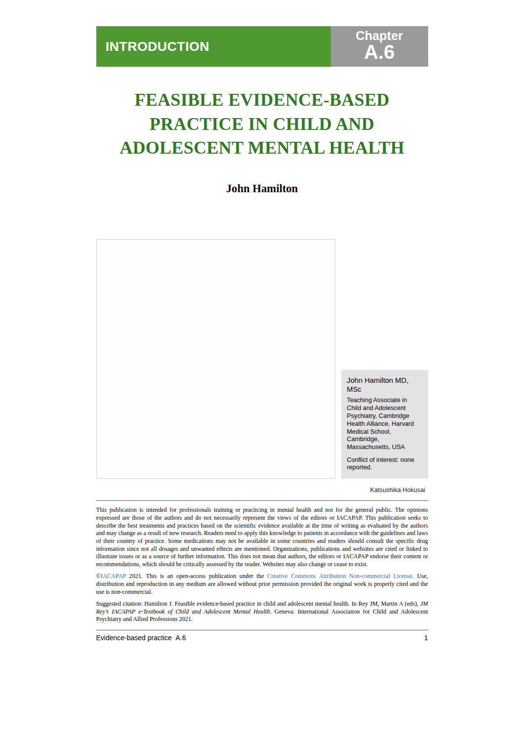INTRODUCTION
Chapter
A.6
FEASIBLE EVIDENCE-BASED PRACTICE IN CHILD AND ADOLESCENT MENTAL HEALTH
John Hamilton
John Hamilton MD, MSc
Teaching Associate in Child and Adolescent Psychiatry, Cambridge Health Alliance, Harvard Medical School, Cambridge, Massachusetts, USA
Conflict of interest: none reported.
Katsushika Hokusai
This publication is intended for professionals training or practicing in mental health and not for the general public. The opinions expressed are those of the authors and do not necessarily represent the views of the editors or IACAPAP. This publication seeks to describe the best treatments and practices based on the scientific evidence available at the time of writing as evaluated by the authors and may change as a result of new research. Readers need to apply this knowledge to patients in accordance with the guidelines and laws of their country of practice. Some medications may not be available in some countries and readers should consult the specific drug information since not all dosages and unwanted effects are mentioned. Organizations, publications and websites are cited or linked to illustrate issues or as a source of further information. This does not mean that authors, the editors or IACAPAP endorse their content or recommendations, which should be critically assessed by the reader. Websites may also change or cease to exist.
©IACAPAP 2021. This is an open-access publication under the Creative Commons Attribution Non-commercial License. Use, distribution and reproduction in any medium are allowed without prior permission provided the original work is properly cited and the use is non-commercial.
Suggested citation: Hamilton J. Feasible evidence-based practice in child and adolescent mental health. In Rey JM, Martin A (eds), JM Rey’s IACAPAP e-Textbook of Child and Adolescent Mental Health. Geneva: International Association for Child and Adolescent Psychiatry and Allied Professions 2021.
Evidence-based practice A.6 1